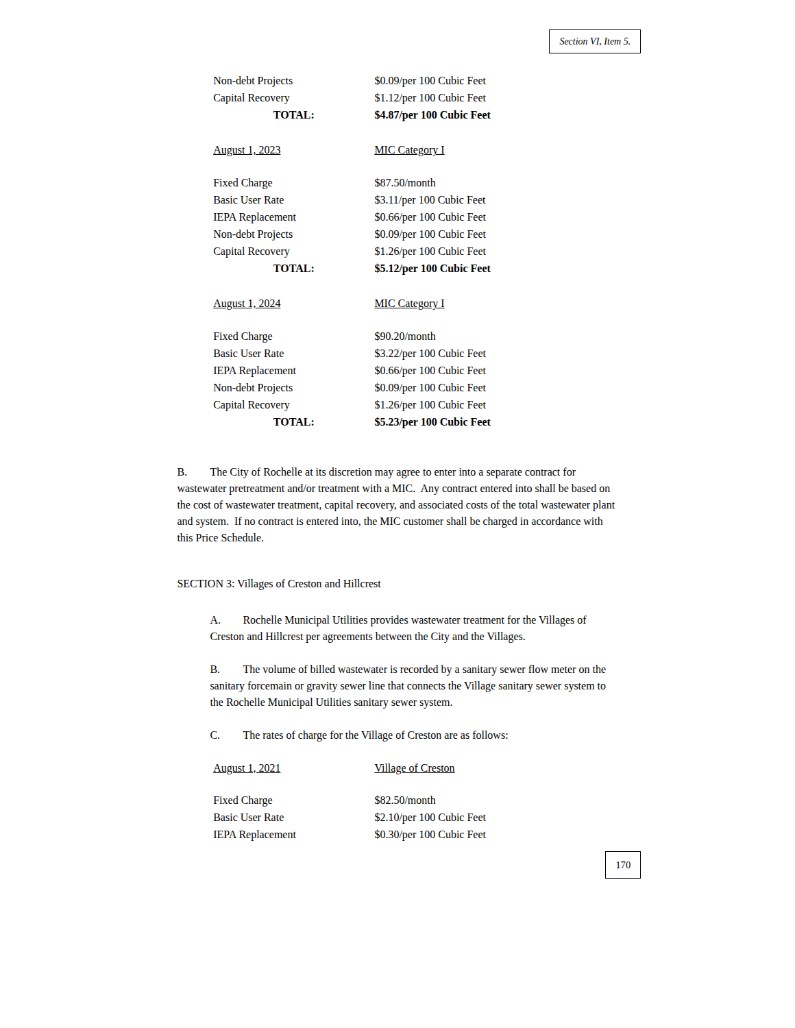Section VI, Item 5.
| Non-debt Projects | $0.09/per 100 Cubic Feet |
| Capital Recovery | $1.12/per 100 Cubic Feet |
| TOTAL: | $4.87/per 100 Cubic Feet |
| August 1, 2023 | MIC Category I |
| Fixed Charge | $87.50/month |
| Basic User Rate | $3.11/per 100 Cubic Feet |
| IEPA Replacement | $0.66/per 100 Cubic Feet |
| Non-debt Projects | $0.09/per 100 Cubic Feet |
| Capital Recovery | $1.26/per 100 Cubic Feet |
| TOTAL: | $5.12/per 100 Cubic Feet |
| August 1, 2024 | MIC Category I |
| Fixed Charge | $90.20/month |
| Basic User Rate | $3.22/per 100 Cubic Feet |
| IEPA Replacement | $0.66/per 100 Cubic Feet |
| Non-debt Projects | $0.09/per 100 Cubic Feet |
| Capital Recovery | $1.26/per 100 Cubic Feet |
| TOTAL: | $5.23/per 100 Cubic Feet |
B. The City of Rochelle at its discretion may agree to enter into a separate contract for wastewater pretreatment and/or treatment with a MIC. Any contract entered into shall be based on the cost of wastewater treatment, capital recovery, and associated costs of the total wastewater plant and system. If no contract is entered into, the MIC customer shall be charged in accordance with this Price Schedule.
SECTION 3: Villages of Creston and Hillcrest
A. Rochelle Municipal Utilities provides wastewater treatment for the Villages of Creston and Hillcrest per agreements between the City and the Villages.
B. The volume of billed wastewater is recorded by a sanitary sewer flow meter on the sanitary forcemain or gravity sewer line that connects the Village sanitary sewer system to the Rochelle Municipal Utilities sanitary sewer system.
C. The rates of charge for the Village of Creston are as follows:
| August 1, 2021 | Village of Creston |
| Fixed Charge | $82.50/month |
| Basic User Rate | $2.10/per 100 Cubic Feet |
| IEPA Replacement | $0.30/per 100 Cubic Feet |
170